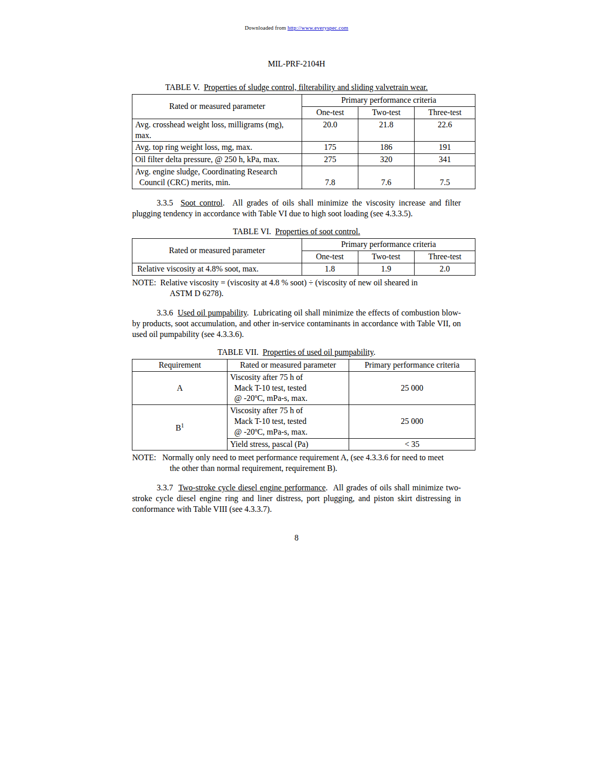Downloaded from http://www.everyspec.com
MIL-PRF-2104H
TABLE V. Properties of sludge control, filterability and sliding valvetrain wear.
| Rated or measured parameter | Primary performance criteria |
| One-test | Two-test | Three-test |
| Avg. crosshead weight loss, milligrams (mg), max. | 20.0 | 21.8 | 22.6 |
| Avg. top ring weight loss, mg, max. | 175 | 186 | 191 |
| Oil filter delta pressure, @ 250 h, kPa, max. | 275 | 320 | 341 |
| Avg. engine sludge, Coordinating Research Council (CRC) merits, min. | 7.8 | 7.6 | 7.5 |
3.3.5 Soot control. All grades of oils shall minimize the viscosity increase and filter plugging tendency in accordance with Table VI due to high soot loading (see 4.3.3.5).
TABLE VI. Properties of soot control.
| Rated or measured parameter | Primary performance criteria |
| One-test | Two-test | Three-test |
| Relative viscosity at 4.8% soot, max. | 1.8 | 1.9 | 2.0 |
NOTE: Relative viscosity = (viscosity at 4.8 % soot) ÷ (viscosity of new oil sheared in
ASTM D 6278).
3.3.6 Used oil pumpability. Lubricating oil shall minimize the effects of combustion blow-by products, soot accumulation, and other in-service contaminants in accordance with Table VII, on used oil pumpability (see 4.3.3.6).
TABLE VII. Properties of used oil pumpability.
| Requirement | Rated or measured parameter | Primary performance criteria |
| A | Viscosity after 75 h of Mack T-10 test, tested @ -20ºC, mPa-s, max. | 25 000 |
| B 1 | Viscosity after 75 h of Mack T-10 test, tested @ -20ºC, mPa-s, max. | 25 000 |
| Yield stress, pascal (Pa) | < 35 |
NOTE: Normally only need to meet performance requirement A, (see 4.3.3.6 for need to meet
the other than normal requirement, requirement B).
3.3.7 Two-stroke cycle diesel engine performance. All grades of oils shall minimize two-stroke cycle diesel engine ring and liner distress, port plugging, and piston skirt distressing in conformance with Table VIII (see 4.3.3.7).
8